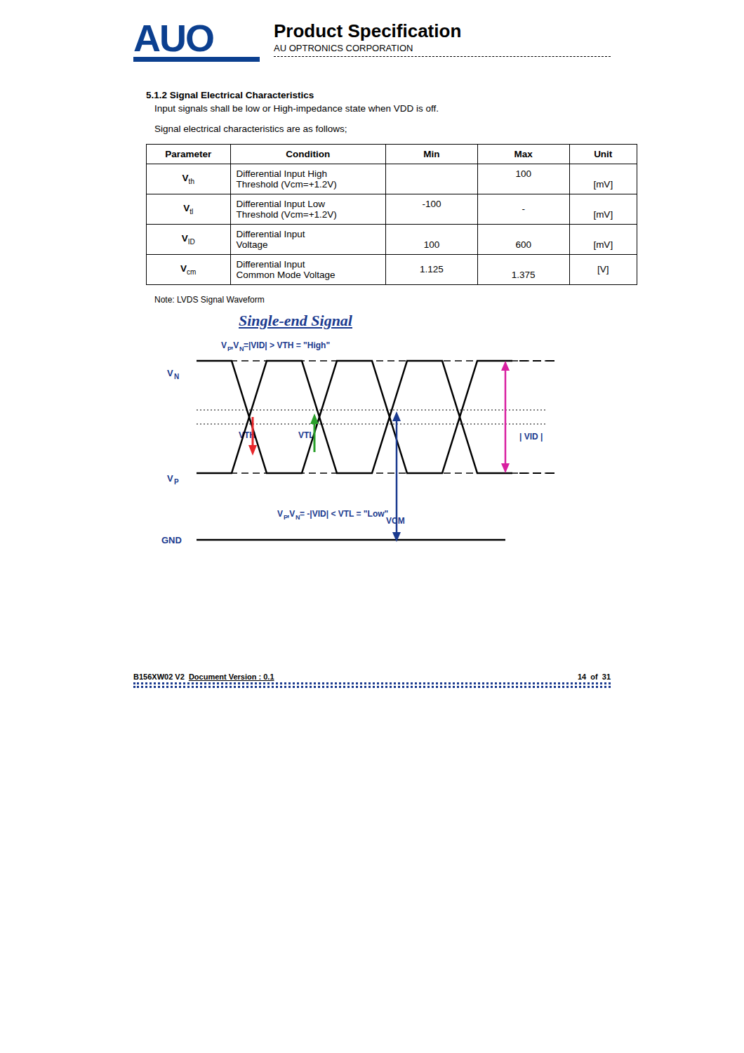AUO
Product Specification
AU OPTRONICS CORPORATION
5.1.2 Signal Electrical Characteristics
Input signals shall be low or High-impedance state when VDD is off.
Signal electrical characteristics are as follows;
| Parameter | Condition | Min | Max | Unit |
| --- | --- | --- | --- | --- |
| V th | Differential Input High Threshold (Vcm=+1.2V) | | 100 | [mV] |
| V tl | Differential Input Low Threshold (Vcm=+1.2V) | -100 | - | [mV] |
| V ID | Differential Input Voltage | 100 | 600 | [mV] |
| V cm | Differential Input Common Mode Voltage | 1.125 | 1.375 | [V] |
Note: LVDS Signal Waveform
Single-end Signal
V N V P GND V P ,V N =|VID| > VTH = "High" V P ,V N = -|VID| < VTL = "Low" VTH VTL VCM | VID |
B156XW02 V2 Document Version : 0.1
14 of 31